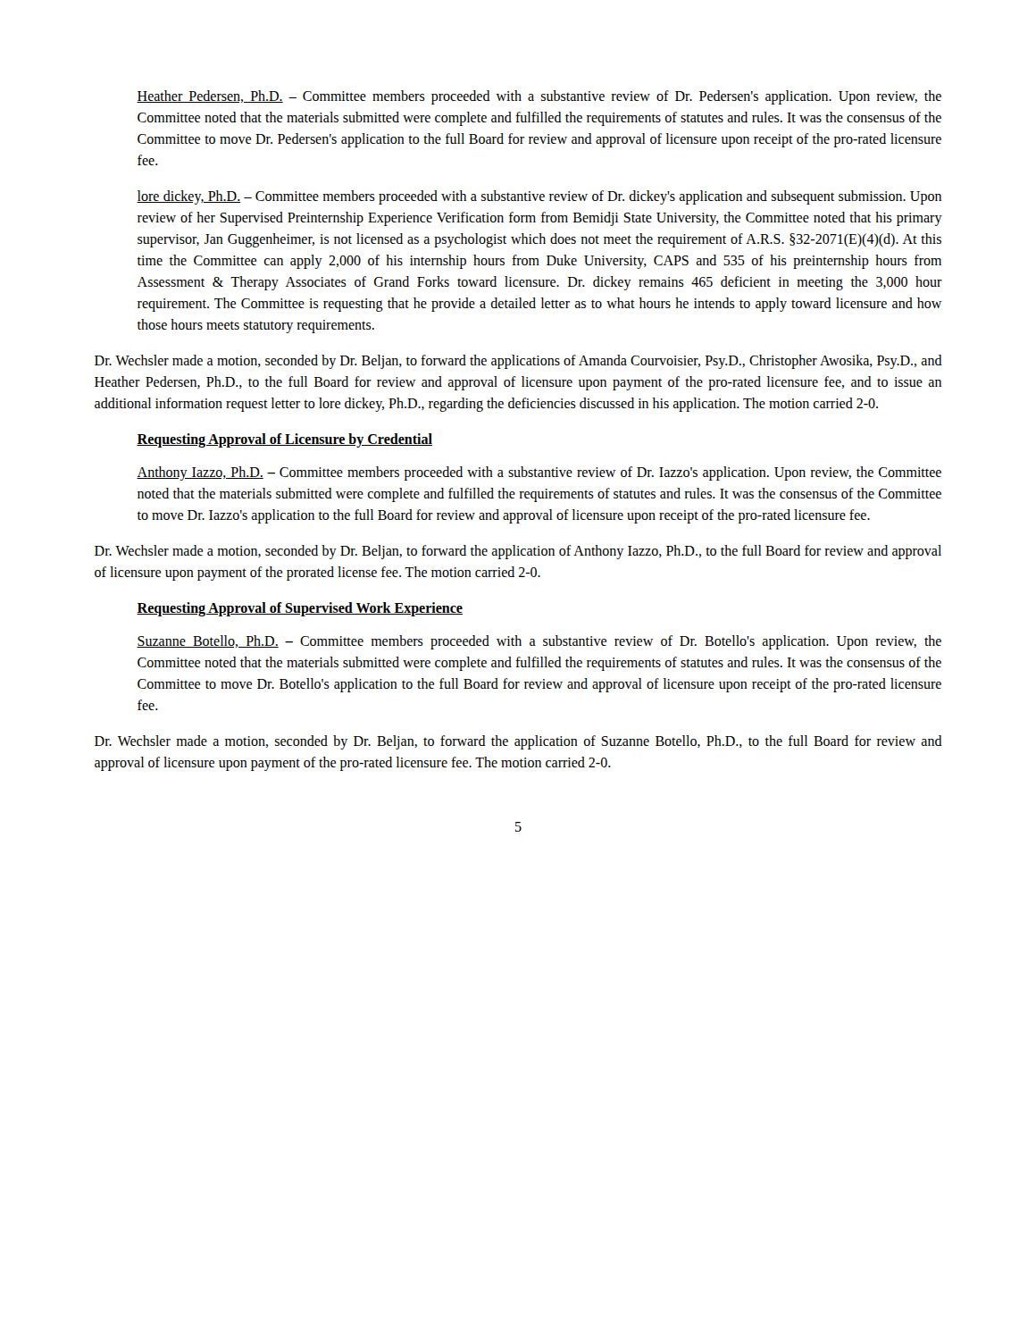Heather Pedersen, Ph.D. – Committee members proceeded with a substantive review of Dr. Pedersen's application. Upon review, the Committee noted that the materials submitted were complete and fulfilled the requirements of statutes and rules. It was the consensus of the Committee to move Dr. Pedersen's application to the full Board for review and approval of licensure upon receipt of the pro-rated licensure fee.
lore dickey, Ph.D. – Committee members proceeded with a substantive review of Dr. dickey's application and subsequent submission. Upon review of her Supervised Preinternship Experience Verification form from Bemidji State University, the Committee noted that his primary supervisor, Jan Guggenheimer, is not licensed as a psychologist which does not meet the requirement of A.R.S. §32-2071(E)(4)(d). At this time the Committee can apply 2,000 of his internship hours from Duke University, CAPS and 535 of his preinternship hours from Assessment & Therapy Associates of Grand Forks toward licensure. Dr. dickey remains 465 deficient in meeting the 3,000 hour requirement. The Committee is requesting that he provide a detailed letter as to what hours he intends to apply toward licensure and how those hours meets statutory requirements.
Dr. Wechsler made a motion, seconded by Dr. Beljan, to forward the applications of Amanda Courvoisier, Psy.D., Christopher Awosika, Psy.D., and Heather Pedersen, Ph.D., to the full Board for review and approval of licensure upon payment of the pro-rated licensure fee, and to issue an additional information request letter to lore dickey, Ph.D., regarding the deficiencies discussed in his application. The motion carried 2-0.
Requesting Approval of Licensure by Credential
Anthony Iazzo, Ph.D. – Committee members proceeded with a substantive review of Dr. Iazzo's application. Upon review, the Committee noted that the materials submitted were complete and fulfilled the requirements of statutes and rules. It was the consensus of the Committee to move Dr. Iazzo's application to the full Board for review and approval of licensure upon receipt of the pro-rated licensure fee.
Dr. Wechsler made a motion, seconded by Dr. Beljan, to forward the application of Anthony Iazzo, Ph.D., to the full Board for review and approval of licensure upon payment of the prorated license fee. The motion carried 2-0.
Requesting Approval of Supervised Work Experience
Suzanne Botello, Ph.D. – Committee members proceeded with a substantive review of Dr. Botello's application. Upon review, the Committee noted that the materials submitted were complete and fulfilled the requirements of statutes and rules. It was the consensus of the Committee to move Dr. Botello's application to the full Board for review and approval of licensure upon receipt of the pro-rated licensure fee.
Dr. Wechsler made a motion, seconded by Dr. Beljan, to forward the application of Suzanne Botello, Ph.D., to the full Board for review and approval of licensure upon payment of the pro-rated licensure fee. The motion carried 2-0.
5